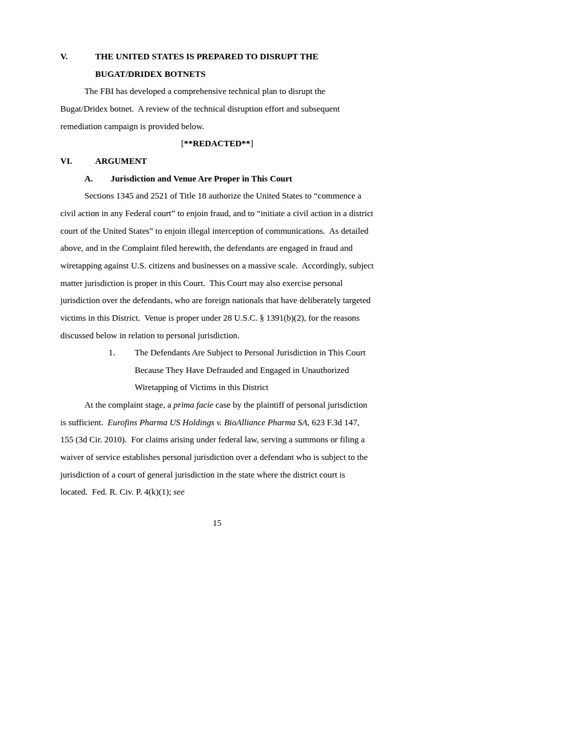V. THE UNITED STATES IS PREPARED TO DISRUPT THE BUGAT/DRIDEX BOTNETS
The FBI has developed a comprehensive technical plan to disrupt the Bugat/Dridex botnet. A review of the technical disruption effort and subsequent remediation campaign is provided below.
[**REDACTED**]
VI. ARGUMENT
A. Jurisdiction and Venue Are Proper in This Court
Sections 1345 and 2521 of Title 18 authorize the United States to “commence a civil action in any Federal court” to enjoin fraud, and to “initiate a civil action in a district court of the United States” to enjoin illegal interception of communications. As detailed above, and in the Complaint filed herewith, the defendants are engaged in fraud and wiretapping against U.S. citizens and businesses on a massive scale. Accordingly, subject matter jurisdiction is proper in this Court. This Court may also exercise personal jurisdiction over the defendants, who are foreign nationals that have deliberately targeted victims in this District. Venue is proper under 28 U.S.C. § 1391(b)(2), for the reasons discussed below in relation to personal jurisdiction.
1. The Defendants Are Subject to Personal Jurisdiction in This Court Because They Have Defrauded and Engaged in Unauthorized Wiretapping of Victims in this District
At the complaint stage, a prima facie case by the plaintiff of personal jurisdiction is sufficient. Eurofins Pharma US Holdings v. BioAlliance Pharma SA, 623 F.3d 147, 155 (3d Cir. 2010). For claims arising under federal law, serving a summons or filing a waiver of service establishes personal jurisdiction over a defendant who is subject to the jurisdiction of a court of general jurisdiction in the state where the district court is located. Fed. R. Civ. P. 4(k)(1); see
15